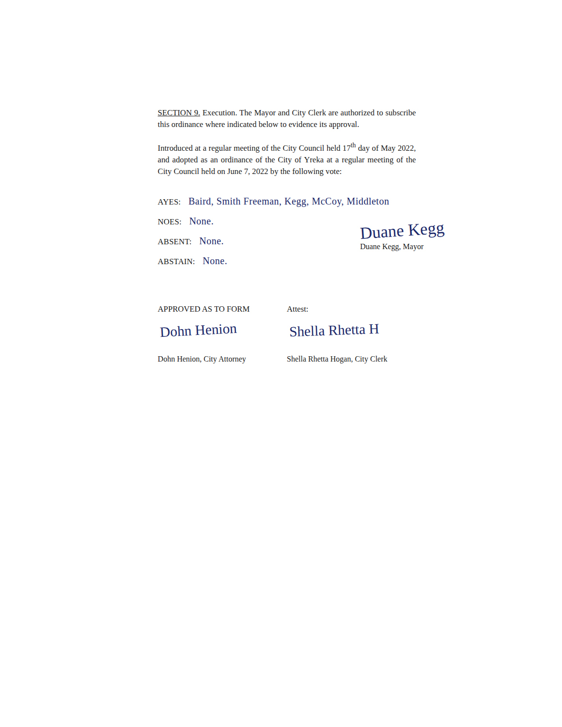SECTION 9. Execution. The Mayor and City Clerk are authorized to subscribe this ordinance where indicated below to evidence its approval.
Introduced at a regular meeting of the City Council held 17th day of May 2022, and adopted as an ordinance of the City of Yreka at a regular meeting of the City Council held on June 7, 2022 by the following vote:
AYES: Baird, Smith Freeman, Kegg, McCoy, Middleton
NOES: None.
ABSENT: None.
ABSTAIN: None.
Duane Kegg
Duane Kegg, Mayor
APPROVED AS TO FORM
Dohn Henion
Dohn Henion, City Attorney
Attest:
Shella Rhetta H
Shella Rhetta Hogan, City Clerk